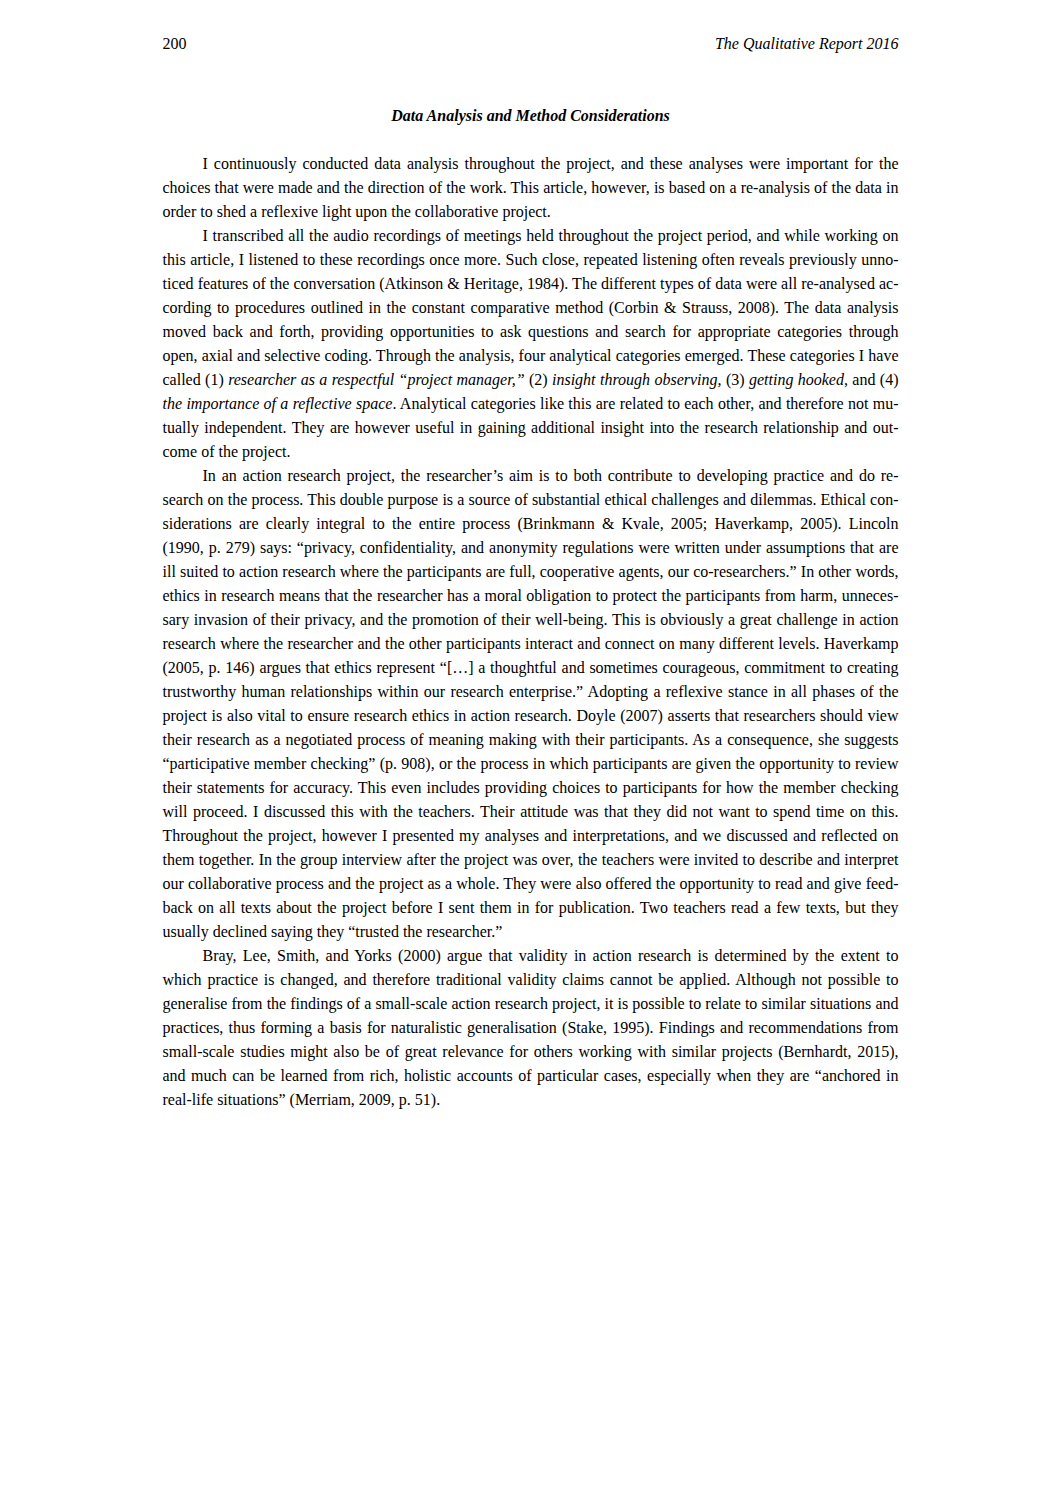200 The Qualitative Report 2016
Data Analysis and Method Considerations
I continuously conducted data analysis throughout the project, and these analyses were important for the choices that were made and the direction of the work. This article, however, is based on a re-analysis of the data in order to shed a reflexive light upon the collaborative project.
I transcribed all the audio recordings of meetings held throughout the project period, and while working on this article, I listened to these recordings once more. Such close, repeated listening often reveals previously unnoticed features of the conversation (Atkinson & Heritage, 1984). The different types of data were all re-analysed according to procedures outlined in the constant comparative method (Corbin & Strauss, 2008). The data analysis moved back and forth, providing opportunities to ask questions and search for appropriate categories through open, axial and selective coding. Through the analysis, four analytical categories emerged. These categories I have called (1) researcher as a respectful “project manager,” (2) insight through observing, (3) getting hooked, and (4) the importance of a reflective space. Analytical categories like this are related to each other, and therefore not mutually independent. They are however useful in gaining additional insight into the research relationship and outcome of the project.
In an action research project, the researcher’s aim is to both contribute to developing practice and do research on the process. This double purpose is a source of substantial ethical challenges and dilemmas. Ethical considerations are clearly integral to the entire process (Brinkmann & Kvale, 2005; Haverkamp, 2005). Lincoln (1990, p. 279) says: “privacy, confidentiality, and anonymity regulations were written under assumptions that are ill suited to action research where the participants are full, cooperative agents, our co-researchers.” In other words, ethics in research means that the researcher has a moral obligation to protect the participants from harm, unnecessary invasion of their privacy, and the promotion of their well-being. This is obviously a great challenge in action research where the researcher and the other participants interact and connect on many different levels. Haverkamp (2005, p. 146) argues that ethics represent “[…] a thoughtful and sometimes courageous, commitment to creating trustworthy human relationships within our research enterprise.” Adopting a reflexive stance in all phases of the project is also vital to ensure research ethics in action research. Doyle (2007) asserts that researchers should view their research as a negotiated process of meaning making with their participants. As a consequence, she suggests “participative member checking” (p. 908), or the process in which participants are given the opportunity to review their statements for accuracy. This even includes providing choices to participants for how the member checking will proceed. I discussed this with the teachers. Their attitude was that they did not want to spend time on this. Throughout the project, however I presented my analyses and interpretations, and we discussed and reflected on them together. In the group interview after the project was over, the teachers were invited to describe and interpret our collaborative process and the project as a whole. They were also offered the opportunity to read and give feedback on all texts about the project before I sent them in for publication. Two teachers read a few texts, but they usually declined saying they “trusted the researcher.”
Bray, Lee, Smith, and Yorks (2000) argue that validity in action research is determined by the extent to which practice is changed, and therefore traditional validity claims cannot be applied. Although not possible to generalise from the findings of a small-scale action research project, it is possible to relate to similar situations and practices, thus forming a basis for naturalistic generalisation (Stake, 1995). Findings and recommendations from small-scale studies might also be of great relevance for others working with similar projects (Bernhardt, 2015), and much can be learned from rich, holistic accounts of particular cases, especially when they are “anchored in real-life situations” (Merriam, 2009, p. 51).